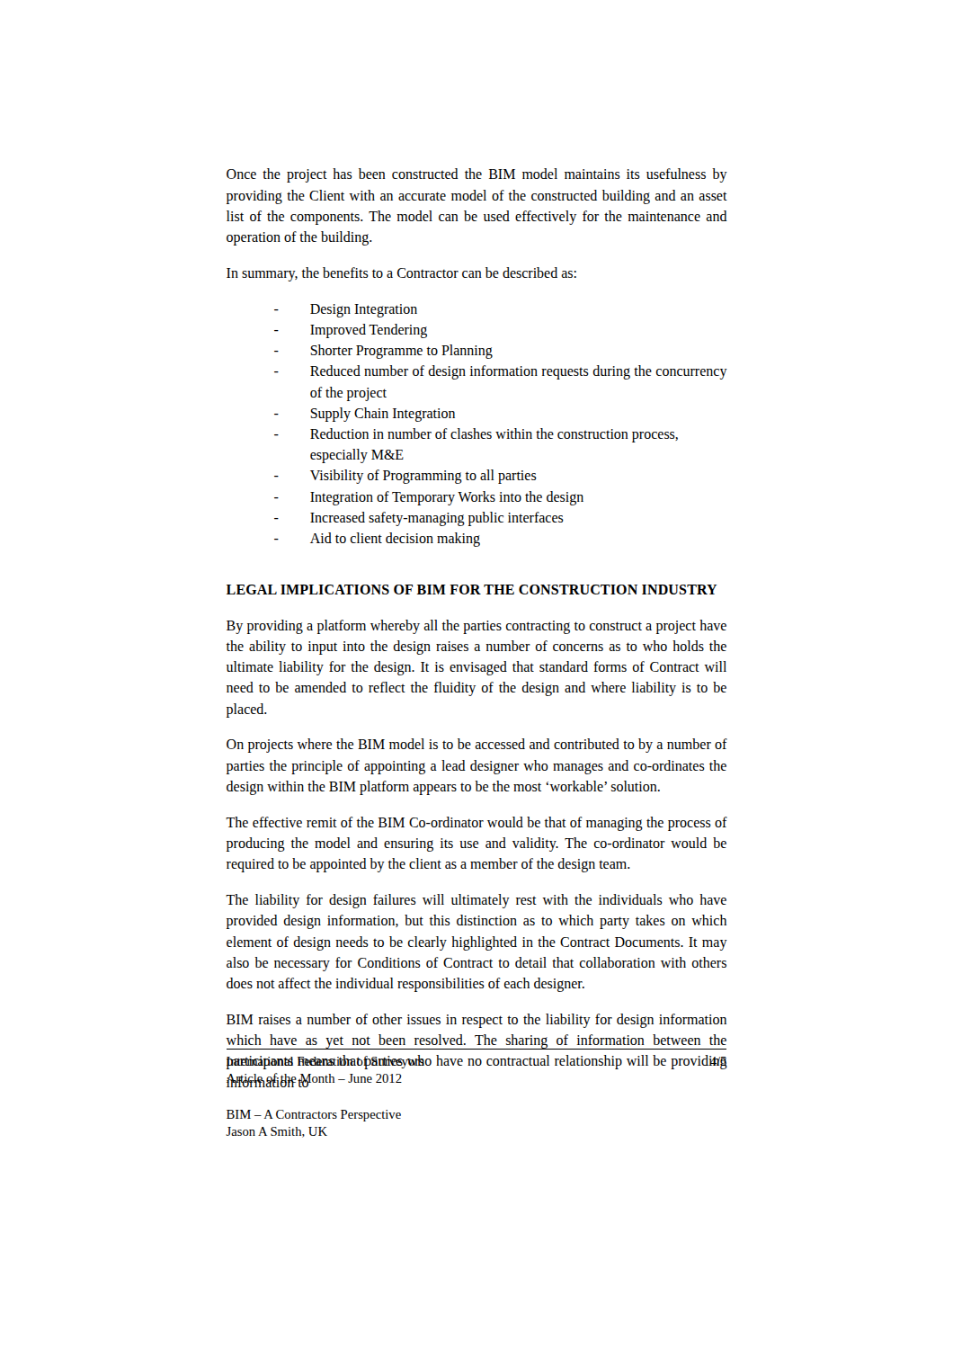Once the project has been constructed the BIM model maintains its usefulness by providing the Client with an accurate model of the constructed building and an asset list of the components. The model can be used effectively for the maintenance and operation of the building.
In summary, the benefits to a Contractor can be described as:
Design Integration
Improved Tendering
Shorter Programme to Planning
Reduced number of design information requests during the concurrency of the project
Supply Chain Integration
Reduction in number of clashes within the construction process, especially M&E
Visibility of Programming to all parties
Integration of Temporary Works into the design
Increased safety-managing public interfaces
Aid to client decision making
LEGAL IMPLICATIONS OF BIM FOR THE CONSTRUCTION INDUSTRY
By providing a platform whereby all the parties contracting to construct a project have the ability to input into the design raises a number of concerns as to who holds the ultimate liability for the design. It is envisaged that standard forms of Contract will need to be amended to reflect the fluidity of the design and where liability is to be placed.
On projects where the BIM model is to be accessed and contributed to by a number of parties the principle of appointing a lead designer who manages and co-ordinates the design within the BIM platform appears to be the most ‘workable’ solution.
The effective remit of the BIM Co-ordinator would be that of managing the process of producing the model and ensuring its use and validity. The co-ordinator would be required to be appointed by the client as a member of the design team.
The liability for design failures will ultimately rest with the individuals who have provided design information, but this distinction as to which party takes on which element of design needs to be clearly highlighted in the Contract Documents. It may also be necessary for Conditions of Contract to detail that collaboration with others does not affect the individual responsibilities of each designer.
BIM raises a number of other issues in respect to the liability for design information which have as yet not been resolved. The sharing of information between the participants means that parties who have no contractual relationship will be providing information to
International Federation of Surveyors
Article of the Month – June 2012
4/5
BIM – A Contractors Perspective
Jason A Smith, UK